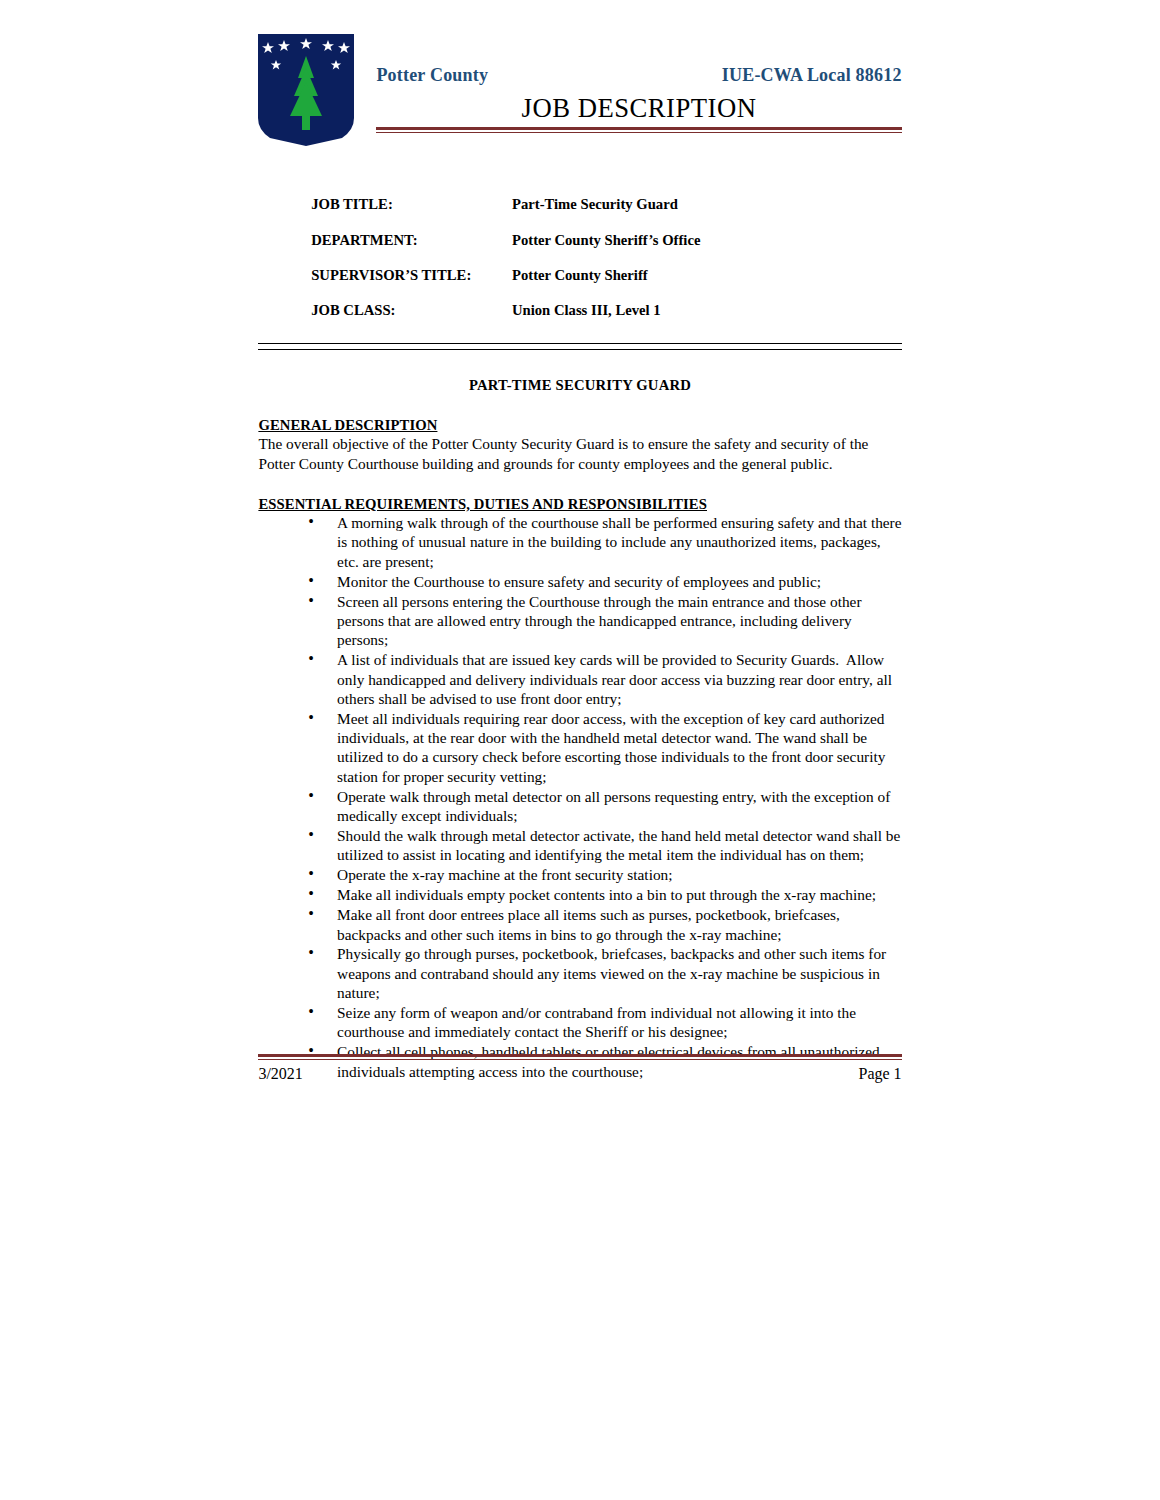Potter County crest
Potter County
IUE-CWA Local 88612
JOB DESCRIPTION
| JOB TITLE: | Part-Time Security Guard |
| DEPARTMENT: | Potter County Sheriff’s Office |
| SUPERVISOR’S TITLE: | Potter County Sheriff |
| JOB CLASS: | Union Class III, Level 1 |
PART-TIME SECURITY GUARD
GENERAL DESCRIPTION
The overall objective of the Potter County Security Guard is to ensure the safety and security of the Potter County Courthouse building and grounds for county employees and the general public.
ESSENTIAL REQUIREMENTS, DUTIES AND RESPONSIBILITIES
A morning walk through of the courthouse shall be performed ensuring safety and that there is nothing of unusual nature in the building to include any unauthorized items, packages, etc. are present;
Monitor the Courthouse to ensure safety and security of employees and public;
Screen all persons entering the Courthouse through the main entrance and those other persons that are allowed entry through the handicapped entrance, including delivery persons;
A list of individuals that are issued key cards will be provided to Security Guards. Allow only handicapped and delivery individuals rear door access via buzzing rear door entry, all others shall be advised to use front door entry;
Meet all individuals requiring rear door access, with the exception of key card authorized individuals, at the rear door with the handheld metal detector wand. The wand shall be utilized to do a cursory check before escorting those individuals to the front door security station for proper security vetting;
Operate walk through metal detector on all persons requesting entry, with the exception of medically except individuals;
Should the walk through metal detector activate, the hand held metal detector wand shall be utilized to assist in locating and identifying the metal item the individual has on them;
Operate the x-ray machine at the front security station;
Make all individuals empty pocket contents into a bin to put through the x-ray machine;
Make all front door entrees place all items such as purses, pocketbook, briefcases, backpacks and other such items in bins to go through the x-ray machine;
Physically go through purses, pocketbook, briefcases, backpacks and other such items for weapons and contraband should any items viewed on the x-ray machine be suspicious in nature;
Seize any form of weapon and/or contraband from individual not allowing it into the courthouse and immediately contact the Sheriff or his designee;
Collect all cell phones, handheld tablets or other electrical devices from all unauthorized individuals attempting access into the courthouse;
3/2021 Page 1